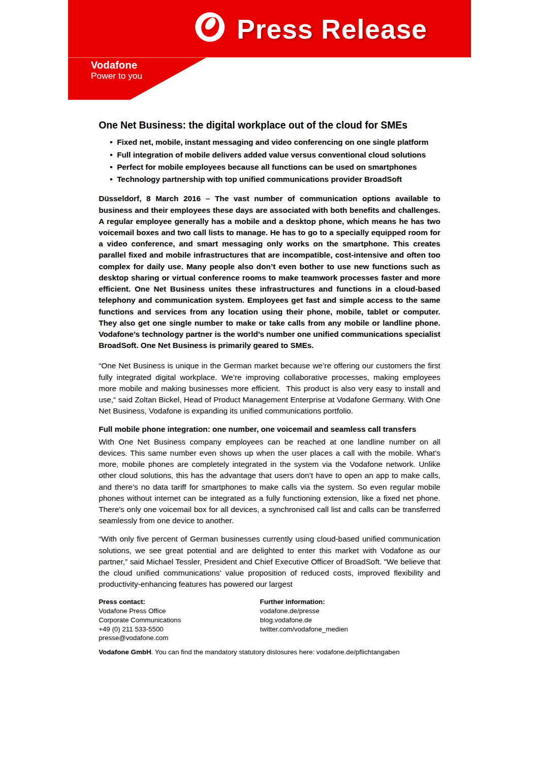Press Release
Vodafone
Power to you
One Net Business: the digital workplace out of the cloud for SMEs
Fixed net, mobile, instant messaging and video conferencing on one single platform
Full integration of mobile delivers added value versus conventional cloud solutions
Perfect for mobile employees because all functions can be used on smartphones
Technology partnership with top unified communications provider BroadSoft
Düsseldorf, 8 March 2016 – The vast number of communication options available to business and their employees these days are associated with both benefits and challenges. A regular employee generally has a mobile and a desktop phone, which means he has two voicemail boxes and two call lists to manage. He has to go to a specially equipped room for a video conference, and smart messaging only works on the smartphone. This creates parallel fixed and mobile infrastructures that are incompatible, cost-intensive and often too complex for daily use. Many people also don’t even bother to use new functions such as desktop sharing or virtual conference rooms to make teamwork processes faster and more efficient. One Net Business unites these infrastructures and functions in a cloud-based telephony and communication system. Employees get fast and simple access to the same functions and services from any location using their phone, mobile, tablet or computer. They also get one single number to make or take calls from any mobile or landline phone. Vodafone’s technology partner is the world’s number one unified communications specialist BroadSoft. One Net Business is primarily geared to SMEs.
“One Net Business is unique in the German market because we’re offering our customers the first fully integrated digital workplace. We’re improving collaborative processes, making employees more mobile and making businesses more efficient. This product is also very easy to install and use,“ said Zoltan Bickel, Head of Product Management Enterprise at Vodafone Germany. With One Net Business, Vodafone is expanding its unified communications portfolio.
Full mobile phone integration: one number, one voicemail and seamless call transfers
With One Net Business company employees can be reached at one landline number on all devices. This same number even shows up when the user places a call with the mobile. What’s more, mobile phones are completely integrated in the system via the Vodafone network. Unlike other cloud solutions, this has the advantage that users don’t have to open an app to make calls, and there’s no data tariff for smartphones to make calls via the system. So even regular mobile phones without internet can be integrated as a fully functioning extension, like a fixed net phone. There's only one voicemail box for all devices, a synchronised call list and calls can be transferred seamlessly from one device to another.
“With only five percent of German businesses currently using cloud-based unified communication solutions, we see great potential and are delighted to enter this market with Vodafone as our partner,” said Michael Tessler, President and Chief Executive Officer of BroadSoft. "We believe that the cloud unified communications' value proposition of reduced costs, improved flexibility and productivity-enhancing features has powered our largest
Press contact:
Vodafone Press Office
Corporate Communications
+49 (0) 211 533-5500
presse@vodafone.com
Further information:
vodafone.de/presse
blog.vodafone.de
twitter.com/vodafone_medien
Vodafone GmbH. You can find the mandatory statutory dislosures here: vodafone.de/pflichtangaben